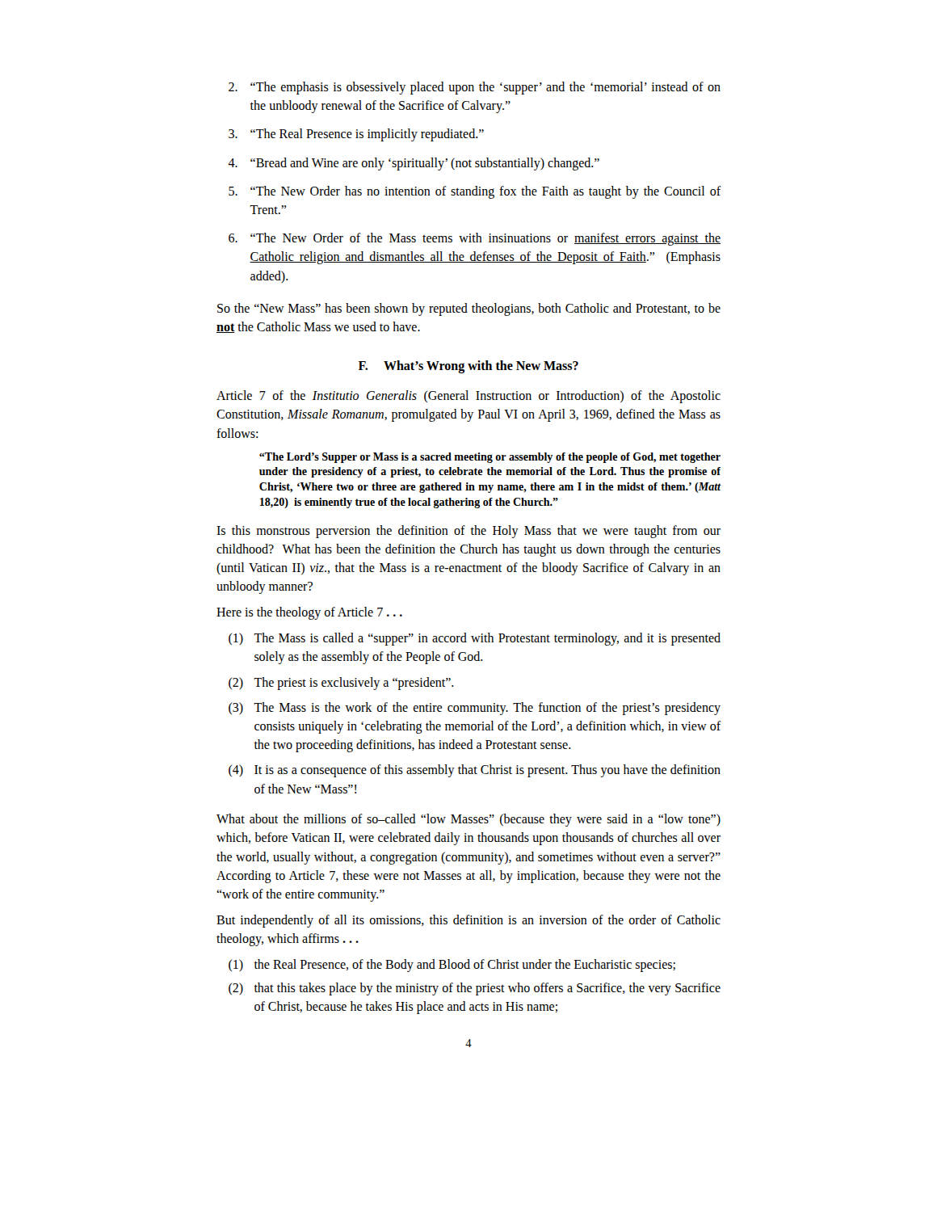2.“The emphasis is obsessively placed upon the ‘supper’ and the ‘memorial’ instead of on the unbloody renewal of the Sacrifice of Calvary.”
3.“The Real Presence is implicitly repudiated.”
4.“Bread and Wine are only ‘spiritually’ (not substantially) changed.”
5.“The New Order has no intention of standing fox the Faith as taught by the Council of Trent.”
6.“The New Order of the Mass teems with insinuations or manifest errors against the Catholic religion and dismantles all the defenses of the Deposit of Faith.” (Emphasis added).
So the “New Mass” has been shown by reputed theologians, both Catholic and Protestant, to be not the Catholic Mass we used to have.
F. What’s Wrong with the New Mass?
Article 7 of the Institutio Generalis (General Instruction or Introduction) of the Apostolic Constitution, Missale Romanum, promulgated by Paul VI on April 3, 1969, defined the Mass as follows:
“The Lord’s Supper or Mass is a sacred meeting or assembly of the people of God, met together under the presidency of a priest, to celebrate the memorial of the Lord. Thus the promise of Christ, ‘Where two or three are gathered in my name, there am I in the midst of them.’ (Matt 18,20) is eminently true of the local gathering of the Church.”
Is this monstrous perversion the definition of the Holy Mass that we were taught from our childhood? What has been the definition the Church has taught us down through the centuries (until Vatican II) viz., that the Mass is a re-enactment of the bloody Sacrifice of Calvary in an unbloody manner?
Here is the theology of Article 7 . . .
(1) The Mass is called a “supper” in accord with Protestant terminology, and it is presented solely as the assembly of the People of God.
(2) The priest is exclusively a “president”.
(3) The Mass is the work of the entire community. The function of the priest’s presidency consists uniquely in ‘celebrating the memorial of the Lord’, a definition which, in view of the two proceeding definitions, has indeed a Protestant sense.
(4) It is as a consequence of this assembly that Christ is present. Thus you have the definition of the New “Mass”!
What about the millions of so–called “low Masses” (because they were said in a “low tone”) which, before Vatican II, were celebrated daily in thousands upon thousands of churches all over the world, usually without, a congregation (community), and sometimes without even a server?” According to Article 7, these were not Masses at all, by implication, because they were not the “work of the entire community.”
But independently of all its omissions, this definition is an inversion of the order of Catholic theology, which affirms . . .
(1) the Real Presence, of the Body and Blood of Christ under the Eucharistic species;
(2) that this takes place by the ministry of the priest who offers a Sacrifice, the very Sacrifice of Christ, because he takes His place and acts in His name;
4